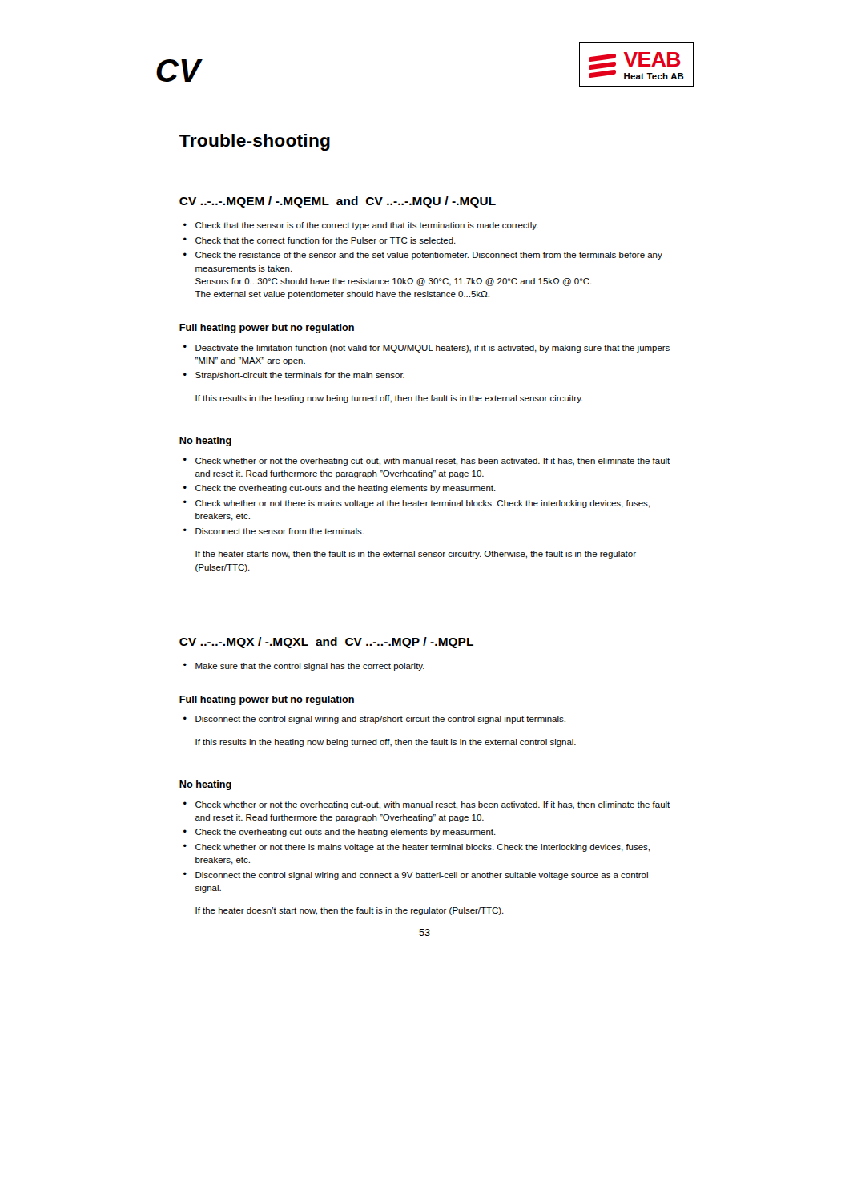CV
VEAB
Heat Tech AB
Trouble-shooting
CV ..-..-.MQEM / -.MQEML and CV ..-..-.MQU / -.MQUL
Check that the sensor is of the correct type and that its termination is made correctly.
Check that the correct function for the Pulser or TTC is selected.
Check the resistance of the sensor and the set value potentiometer. Disconnect them from the terminals before any measurements is taken.
Sensors for 0...30°C should have the resistance 10kΩ @ 30°C, 11.7kΩ @ 20°C and 15kΩ @ 0°C.
The external set value potentiometer should have the resistance 0...5kΩ.
Full heating power but no regulation
Deactivate the limitation function (not valid for MQU/MQUL heaters), if it is activated, by making sure that the jumpers ”MIN” and ”MAX” are open.
Strap/short-circuit the terminals for the main sensor.
If this results in the heating now being turned off, then the fault is in the external sensor circuitry.
No heating
Check whether or not the overheating cut-out, with manual reset, has been activated. If it has, then eliminate the fault and reset it. Read furthermore the paragraph ”Overheating” at page 10.
Check the overheating cut-outs and the heating elements by measurment.
Check whether or not there is mains voltage at the heater terminal blocks. Check the interlocking devices, fuses, breakers, etc.
Disconnect the sensor from the terminals.
If the heater starts now, then the fault is in the external sensor circuitry. Otherwise, the fault is in the regulator (Pulser/TTC).
CV ..-..-.MQX / -.MQXL and CV ..-..-.MQP / -.MQPL
Make sure that the control signal has the correct polarity.
Full heating power but no regulation
Disconnect the control signal wiring and strap/short-circuit the control signal input terminals.
If this results in the heating now being turned off, then the fault is in the external control signal.
No heating
Check whether or not the overheating cut-out, with manual reset, has been activated. If it has, then eliminate the fault and reset it. Read furthermore the paragraph ”Overheating” at page 10.
Check the overheating cut-outs and the heating elements by measurment.
Check whether or not there is mains voltage at the heater terminal blocks. Check the interlocking devices, fuses, breakers, etc.
Disconnect the control signal wiring and connect a 9V batteri-cell or another suitable voltage source as a control signal.
If the heater doesn’t start now, then the fault is in the regulator (Pulser/TTC).
53